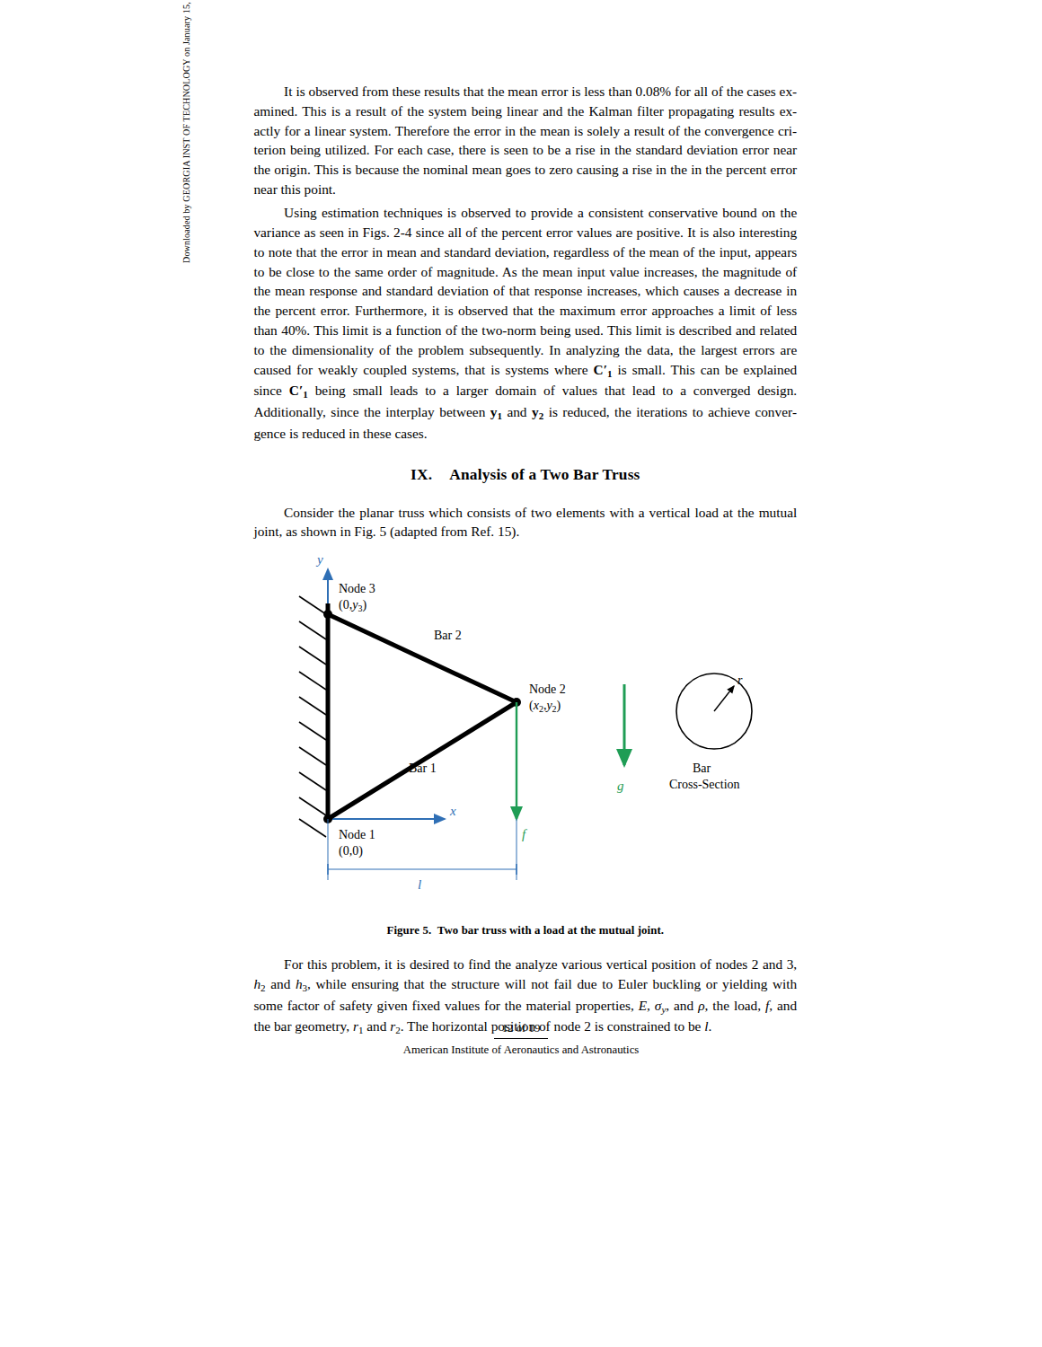Downloaded by GEORGIA INST OF TECHNOLOGY on January 15, 2014 | http://arc.aiaa.org | DOI: 10.2514/6.2014-0801
It is observed from these results that the mean error is less than 0.08% for all of the cases examined. This is a result of the system being linear and the Kalman filter propagating results exactly for a linear system. Therefore the error in the mean is solely a result of the convergence criterion being utilized. For each case, there is seen to be a rise in the standard deviation error near the origin. This is because the nominal mean goes to zero causing a rise in the in the percent error near this point.
Using estimation techniques is observed to provide a consistent conservative bound on the variance as seen in Figs. 2-4 since all of the percent error values are positive. It is also interesting to note that the error in mean and standard deviation, regardless of the mean of the input, appears to be close to the same order of magnitude. As the mean input value increases, the magnitude of the mean response and standard deviation of that response increases, which causes a decrease in the percent error. Furthermore, it is observed that the maximum error approaches a limit of less than 40%. This limit is a function of the two-norm being used. This limit is described and related to the dimensionality of the problem subsequently. In analyzing the data, the largest errors are caused for weakly coupled systems, that is systems where C′1 is small. This can be explained since C′1 being small leads to a larger domain of values that lead to a converged design. Additionally, since the interplay between y1 and y2 is reduced, the iterations to achieve convergence is reduced in these cases.
IX. Analysis of a Two Bar Truss
Consider the planar truss which consists of two elements with a vertical load at the mutual joint, as shown in Fig. 5 (adapted from Ref. 15).
y x Node 3 (0,y3) Node 1 (0,0) Node 2 (x2,y2) Bar 2 Bar 1 f g r Bar Cross-Section l
Figure 5. Two bar truss with a load at the mutual joint.
For this problem, it is desired to find the analyze various vertical position of nodes 2 and 3, h2 and h3, while ensuring that the structure will not fail due to Euler buckling or yielding with some factor of safety given fixed values for the material properties, E, σy, and ρ, the load, f, and the bar geometry, r1 and r2. The horizontal position of node 2 is constrained to be l.
12 of 19
American Institute of Aeronautics and Astronautics